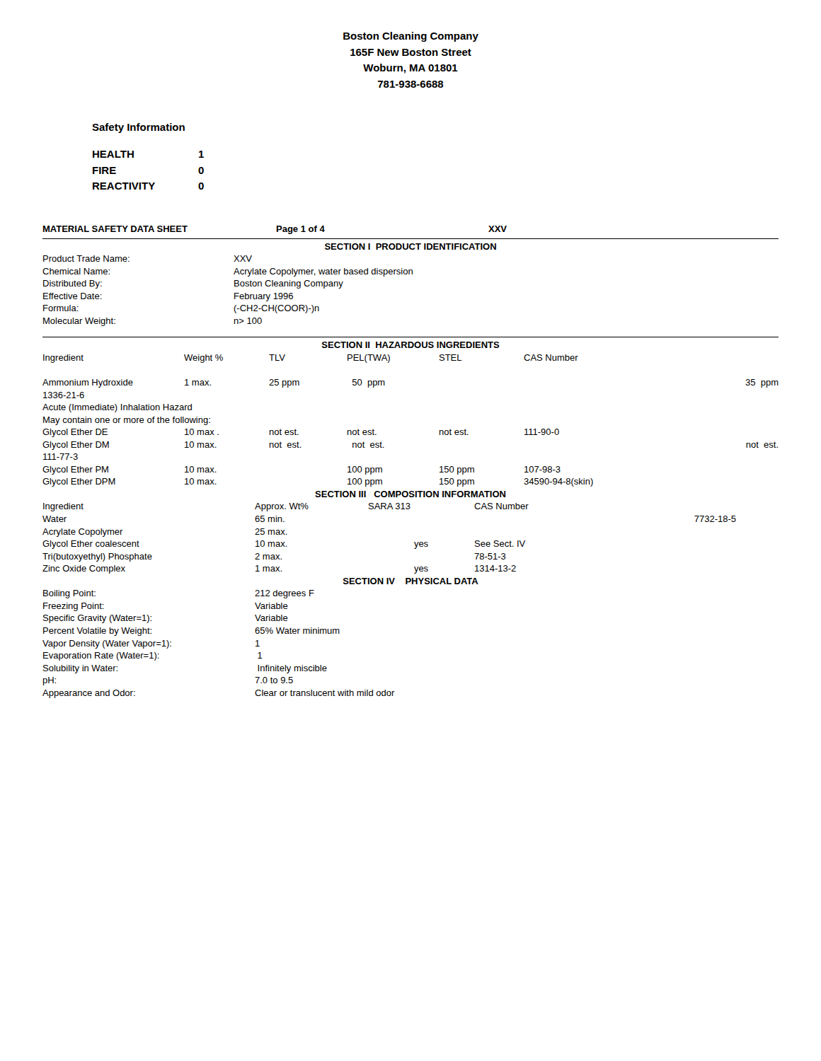Boston Cleaning Company
165F New Boston Street
Woburn, MA 01801
781-938-6688
Safety Information
| HEALTH | 1 |
| FIRE | 0 |
| REACTIVITY | 0 |
MATERIAL SAFETY DATA SHEET Page 1 of 4 XXV
SECTION I PRODUCT IDENTIFICATION
| Product Trade Name: | XXV |
| Chemical Name: | Acrylate Copolymer, water based dispersion |
| Distributed By: | Boston Cleaning Company |
| Effective Date: | February 1996 |
| Formula: | (-CH2-CH(COOR)-)n |
| Molecular Weight: | n> 100 |
SECTION II HAZARDOUS INGREDIENTS
| Ingredient | Weight % | TLV | PEL(TWA) | STEL | CAS Number |
| Ammonium Hydroxide | 1 max. | 25 ppm | 50 ppm | | 35 ppm |
| 1336-21-6 |
| Acute (Immediate) Inhalation Hazard |
| May contain one or more of the following: |
| Glycol Ether DE | 10 max . | not est. | not est. | not est. | 111-90-0 |
| Glycol Ether DM | 10 max. | not est. | not est. | | not est. |
| 111-77-3 |
| Glycol Ether PM | 10 max. | | 100 ppm | 150 ppm | 107-98-3 |
| Glycol Ether DPM | 10 max. | | 100 ppm | 150 ppm | 34590-94-8(skin) |
SECTION III COMPOSITION INFORMATION
| Ingredient | Approx. Wt% | SARA 313 | CAS Number |
| Water | 65 min. | | 7732-18-5 |
| Acrylate Copolymer | 25 max. | | |
| Glycol Ether coalescent | 10 max. | yes | See Sect. IV |
| Tri(butoxyethyl) Phosphate | 2 max. | | 78-51-3 |
| Zinc Oxide Complex | 1 max. | yes | 1314-13-2 |
SECTION IV PHYSICAL DATA
| Boiling Point: | 212 degrees F |
| Freezing Point: | Variable |
| Specific Gravity (Water=1): | Variable |
| Percent Volatile by Weight: | 65% Water minimum |
| Vapor Density (Water Vapor=1): | 1 |
| Evaporation Rate (Water=1): | 1 |
| Solubility in Water: | Infinitely miscible |
| pH: | 7.0 to 9.5 |
| Appearance and Odor: | Clear or translucent with mild odor |